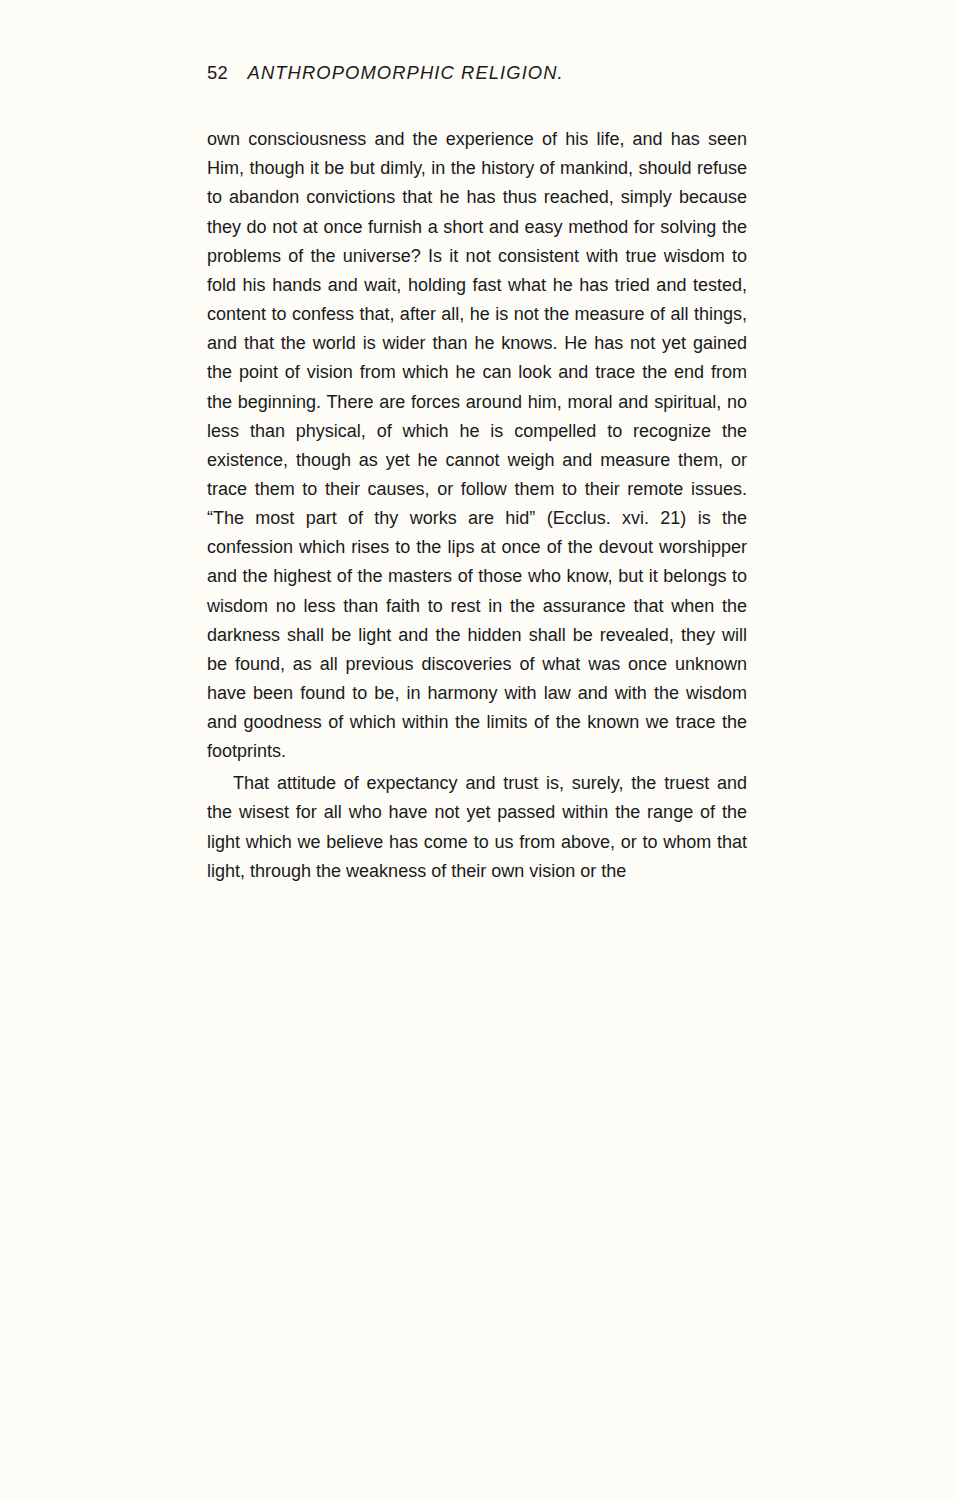52 Anthropomorphic Religion.
own consciousness and the experience of his life, and has seen Him, though it be but dimly, in the history of mankind, should refuse to abandon convictions that he has thus reached, simply because they do not at once furnish a short and easy method for solving the problems of the universe? Is it not consistent with true wisdom to fold his hands and wait, holding fast what he has tried and tested, content to confess that, after all, he is not the measure of all things, and that the world is wider than he knows. He has not yet gained the point of vision from which he can look and trace the end from the beginning. There are forces around him, moral and spiritual, no less than physical, of which he is compelled to recognize the existence, though as yet he cannot weigh and measure them, or trace them to their causes, or follow them to their remote issues. “The most part of thy works are hid” (Ecclus. xvi. 21) is the confession which rises to the lips at once of the devout worshipper and the highest of the masters of those who know, but it belongs to wisdom no less than faith to rest in the assurance that when the darkness shall be light and the hidden shall be revealed, they will be found, as all previous discoveries of what was once unknown have been found to be, in harmony with law and with the wisdom and goodness of which within the limits of the known we trace the footprints.
That attitude of expectancy and trust is, surely, the truest and the wisest for all who have not yet passed within the range of the light which we believe has come to us from above, or to whom that light, through the weakness of their own vision or the